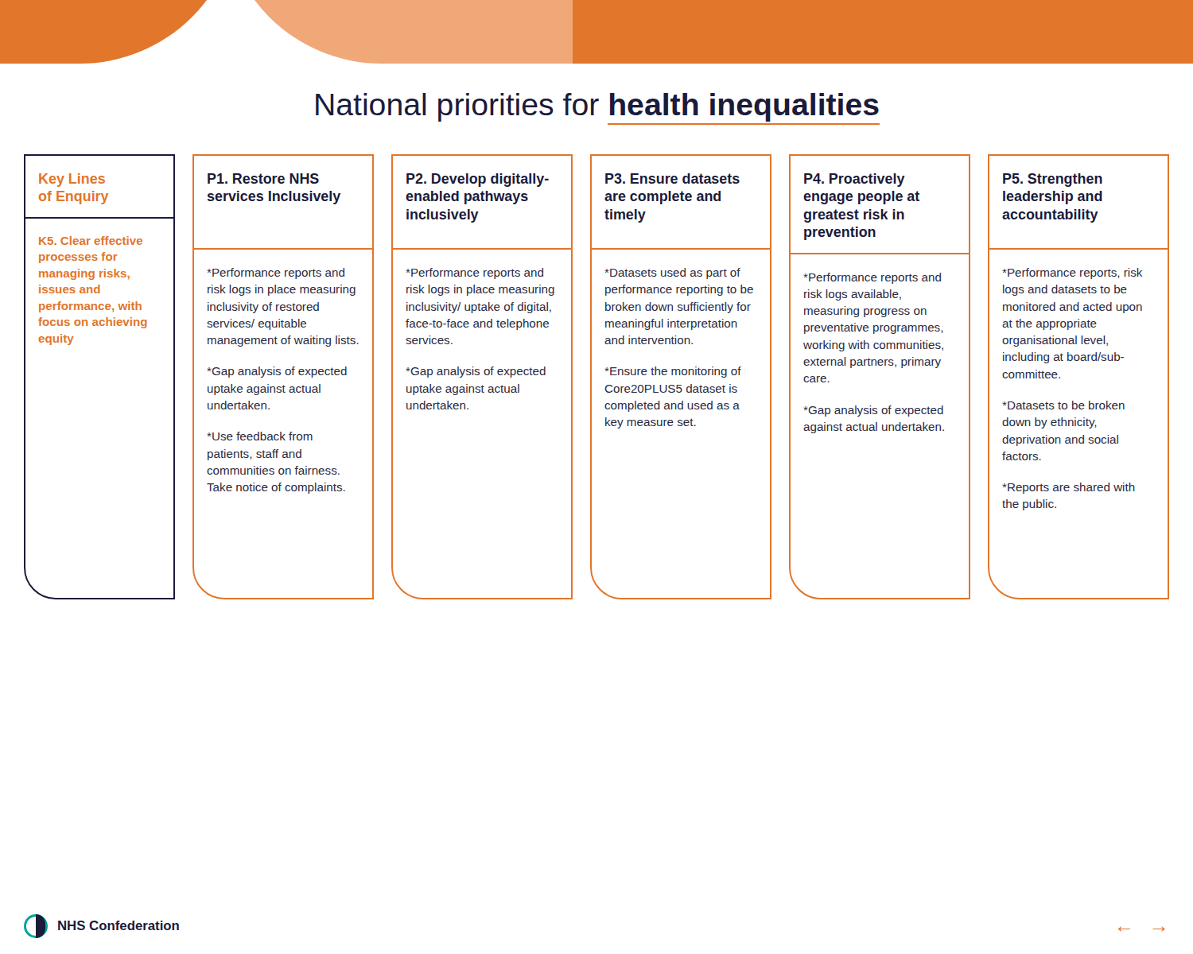National priorities for health inequalities
Key Lines
of Enquiry
K5. Clear effective processes for managing risks, issues and performance, with focus on achieving equity
P1. Restore NHS services Inclusively
*Performance reports and risk logs in place measuring inclusivity of restored services/ equitable management of waiting lists.
*Gap analysis of expected uptake against actual undertaken.
*Use feedback from patients, staff and communities on fairness. Take notice of complaints.
P2. Develop digitally-enabled pathways inclusively
*Performance reports and risk logs in place measuring inclusivity/ uptake of digital, face-to-face and telephone services.
*Gap analysis of expected uptake against actual undertaken.
P3. Ensure datasets are complete and timely
*Datasets used as part of performance reporting to be broken down sufficiently for meaningful interpretation and intervention.
*Ensure the monitoring of Core20PLUS5 dataset is completed and used as a key measure set.
P4. Proactively engage people at greatest risk in prevention
*Performance reports and risk logs available, measuring progress on preventative programmes, working with communities, external partners, primary care.
*Gap analysis of expected against actual undertaken.
P5. Strengthen leadership and accountability
*Performance reports, risk logs and datasets to be monitored and acted upon at the appropriate organisational level, including at board/sub-committee.
*Datasets to be broken down by ethnicity, deprivation and social factors.
*Reports are shared with the public.
NHS Confederation
← →